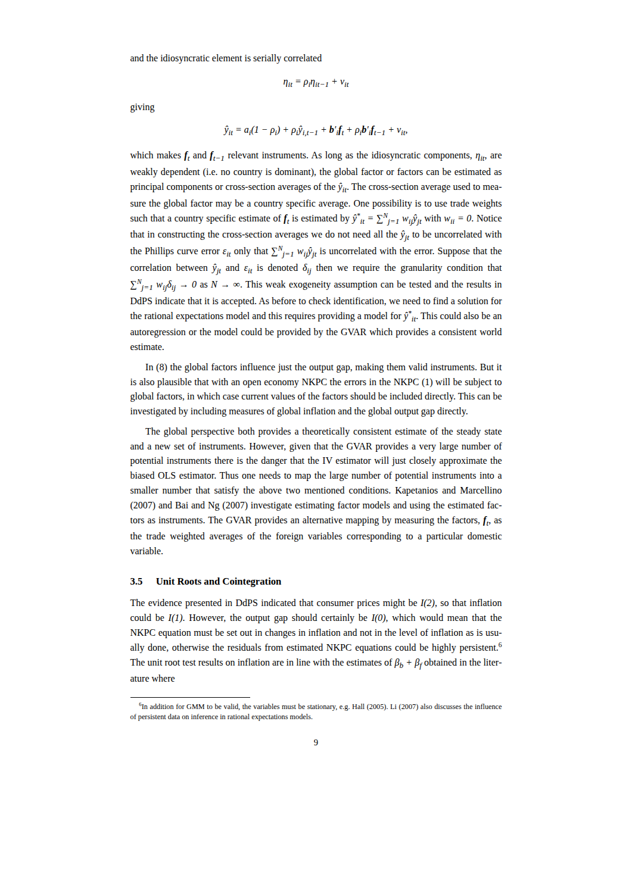and the idiosyncratic element is serially correlated
ηit = ρiηit−1 + vit
giving
ŷit = ai(1 − ρi) + ρiŷi,t−1 + b′ift + ρib′ift−1 + vit,
which makes ft and ft−1 relevant instruments. As long as the idiosyncratic components, ηit, are weakly dependent (i.e. no country is dominant), the global factor or factors can be estimated as principal components or cross-section averages of the ŷit. The cross-section average used to measure the global factor may be a country specific average. One possibility is to use trade weights such that a country specific estimate of ft is estimated by ŷ*it = ∑Nj=1 wijŷjt with wii = 0. Notice that in constructing the cross-section averages we do not need all the ŷjt to be uncorrelated with the Phillips curve error εit only that ∑Nj=1 wijŷjt is uncorrelated with the error. Suppose that the correlation between ŷjt and εit is denoted δij then we require the granularity condition that ∑Nj=1 wijδij → 0 as N → ∞. This weak exogeneity assumption can be tested and the results in DdPS indicate that it is accepted. As before to check identification, we need to find a solution for the rational expectations model and this requires providing a model for ŷ*it. This could also be an autoregression or the model could be provided by the GVAR which provides a consistent world estimate.
In (8) the global factors influence just the output gap, making them valid instruments. But it is also plausible that with an open economy NKPC the errors in the NKPC (1) will be subject to global factors, in which case current values of the factors should be included directly. This can be investigated by including measures of global inflation and the global output gap directly.
The global perspective both provides a theoretically consistent estimate of the steady state and a new set of instruments. However, given that the GVAR provides a very large number of potential instruments there is the danger that the IV estimator will just closely approximate the biased OLS estimator. Thus one needs to map the large number of potential instruments into a smaller number that satisfy the above two mentioned conditions. Kapetanios and Marcellino (2007) and Bai and Ng (2007) investigate estimating factor models and using the estimated factors as instruments. The GVAR provides an alternative mapping by measuring the factors, ft, as the trade weighted averages of the foreign variables corresponding to a particular domestic variable.
3.5 Unit Roots and Cointegration
The evidence presented in DdPS indicated that consumer prices might be I(2), so that inflation could be I(1). However, the output gap should certainly be I(0), which would mean that the NKPC equation must be set out in changes in inflation and not in the level of inflation as is usually done, otherwise the residuals from estimated NKPC equations could be highly persistent.6 The unit root test results on inflation are in line with the estimates of βb + βf obtained in the literature where
6In addition for GMM to be valid, the variables must be stationary, e.g. Hall (2005). Li (2007) also discusses the influence of persistent data on inference in rational expectations models.
9